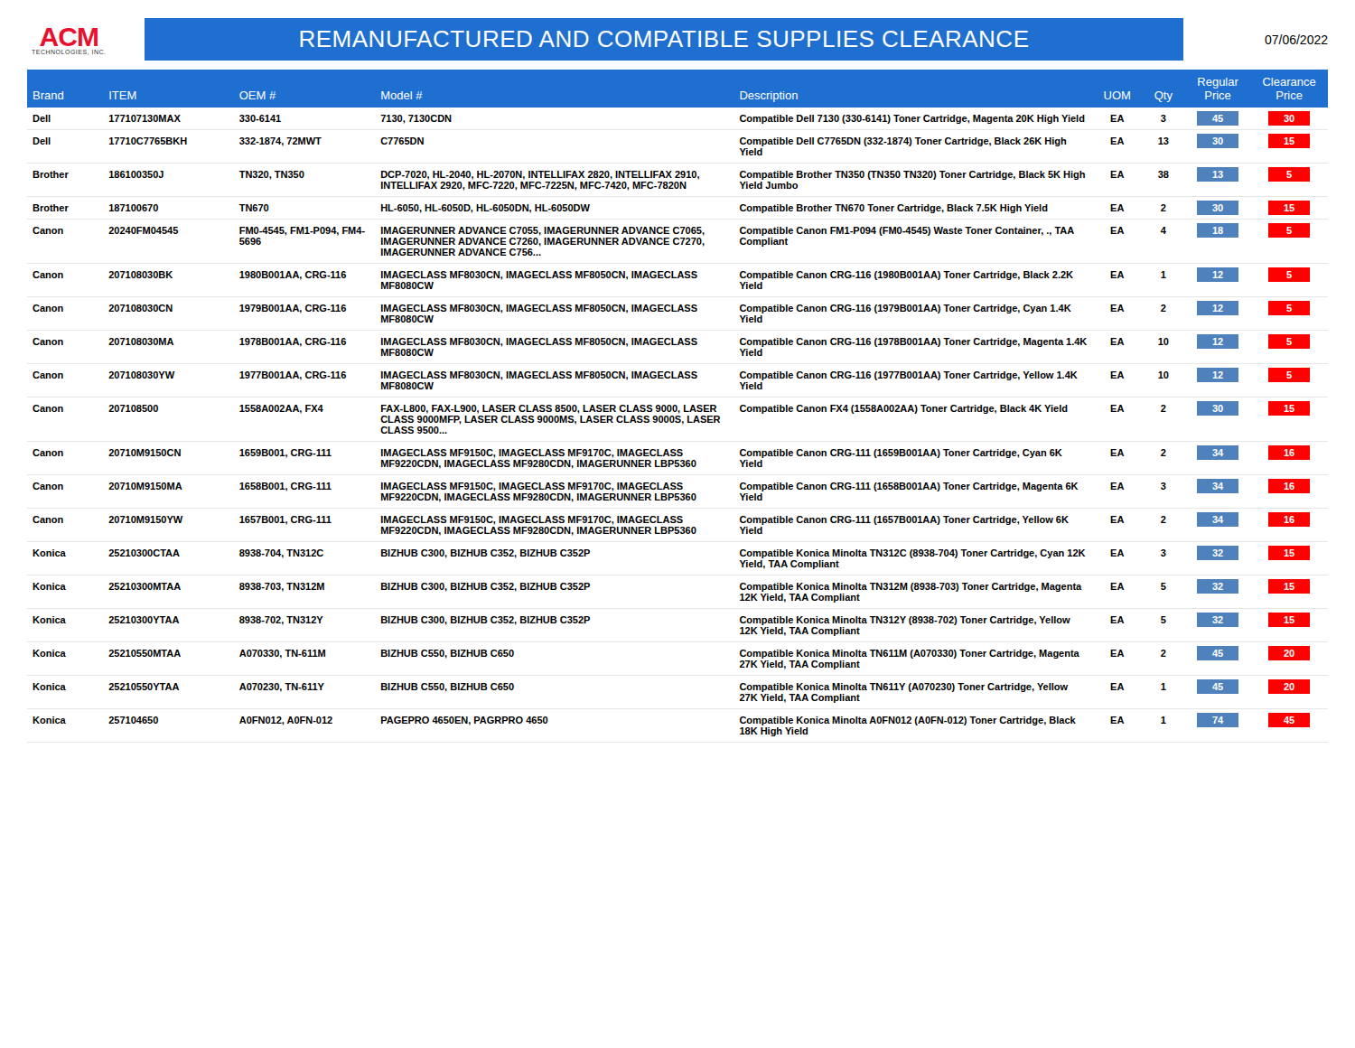ACM
TECHNOLOGIES, INC.
REMANUFACTURED AND COMPATIBLE SUPPLIES CLEARANCE
07/06/2022
| Brand | ITEM | OEM # | Model # | Description | UOM | Qty | Regular Price | Clearance Price |
| --- | --- | --- | --- | --- | --- | --- | --- | --- |
| Dell | 177107130MAX | 330-6141 | 7130, 7130CDN | Compatible Dell 7130 (330-6141) Toner Cartridge, Magenta 20K High Yield | EA | 3 | 45 | 30 |
| Dell | 17710C7765BKH | 332-1874, 72MWT | C7765DN | Compatible Dell C7765DN (332-1874) Toner Cartridge, Black 26K High Yield | EA | 13 | 30 | 15 |
| Brother | 186100350J | TN320, TN350 | DCP-7020, HL-2040, HL-2070N, INTELLIFAX 2820, INTELLIFAX 2910, INTELLIFAX 2920, MFC-7220, MFC-7225N, MFC-7420, MFC-7820N | Compatible Brother TN350 (TN350 TN320) Toner Cartridge, Black 5K High Yield Jumbo | EA | 38 | 13 | 5 |
| Brother | 187100670 | TN670 | HL-6050, HL-6050D, HL-6050DN, HL-6050DW | Compatible Brother TN670 Toner Cartridge, Black 7.5K High Yield | EA | 2 | 30 | 15 |
| Canon | 20240FM04545 | FM0-4545, FM1-P094, FM4-5696 | IMAGERUNNER ADVANCE C7055, IMAGERUNNER ADVANCE C7065, IMAGERUNNER ADVANCE C7260, IMAGERUNNER ADVANCE C7270, IMAGERUNNER ADVANCE C756... | Compatible Canon FM1-P094 (FM0-4545) Waste Toner Container, ., TAA Compliant | EA | 4 | 18 | 5 |
| Canon | 207108030BK | 1980B001AA, CRG-116 | IMAGECLASS MF8030CN, IMAGECLASS MF8050CN, IMAGECLASS MF8080CW | Compatible Canon CRG-116 (1980B001AA) Toner Cartridge, Black 2.2K Yield | EA | 1 | 12 | 5 |
| Canon | 207108030CN | 1979B001AA, CRG-116 | IMAGECLASS MF8030CN, IMAGECLASS MF8050CN, IMAGECLASS MF8080CW | Compatible Canon CRG-116 (1979B001AA) Toner Cartridge, Cyan 1.4K Yield | EA | 2 | 12 | 5 |
| Canon | 207108030MA | 1978B001AA, CRG-116 | IMAGECLASS MF8030CN, IMAGECLASS MF8050CN, IMAGECLASS MF8080CW | Compatible Canon CRG-116 (1978B001AA) Toner Cartridge, Magenta 1.4K Yield | EA | 10 | 12 | 5 |
| Canon | 207108030YW | 1977B001AA, CRG-116 | IMAGECLASS MF8030CN, IMAGECLASS MF8050CN, IMAGECLASS MF8080CW | Compatible Canon CRG-116 (1977B001AA) Toner Cartridge, Yellow 1.4K Yield | EA | 10 | 12 | 5 |
| Canon | 207108500 | 1558A002AA, FX4 | FAX-L800, FAX-L900, LASER CLASS 8500, LASER CLASS 9000, LASER CLASS 9000MFP, LASER CLASS 9000MS, LASER CLASS 9000S, LASER CLASS 9500... | Compatible Canon FX4 (1558A002AA) Toner Cartridge, Black 4K Yield | EA | 2 | 30 | 15 |
| Canon | 20710M9150CN | 1659B001, CRG-111 | IMAGECLASS MF9150C, IMAGECLASS MF9170C, IMAGECLASS MF9220CDN, IMAGECLASS MF9280CDN, IMAGERUNNER LBP5360 | Compatible Canon CRG-111 (1659B001AA) Toner Cartridge, Cyan 6K Yield | EA | 2 | 34 | 16 |
| Canon | 20710M9150MA | 1658B001, CRG-111 | IMAGECLASS MF9150C, IMAGECLASS MF9170C, IMAGECLASS MF9220CDN, IMAGECLASS MF9280CDN, IMAGERUNNER LBP5360 | Compatible Canon CRG-111 (1658B001AA) Toner Cartridge, Magenta 6K Yield | EA | 3 | 34 | 16 |
| Canon | 20710M9150YW | 1657B001, CRG-111 | IMAGECLASS MF9150C, IMAGECLASS MF9170C, IMAGECLASS MF9220CDN, IMAGECLASS MF9280CDN, IMAGERUNNER LBP5360 | Compatible Canon CRG-111 (1657B001AA) Toner Cartridge, Yellow 6K Yield | EA | 2 | 34 | 16 |
| Konica | 25210300CTAA | 8938-704, TN312C | BIZHUB C300, BIZHUB C352, BIZHUB C352P | Compatible Konica Minolta TN312C (8938-704) Toner Cartridge, Cyan 12K Yield, TAA Compliant | EA | 3 | 32 | 15 |
| Konica | 25210300MTAA | 8938-703, TN312M | BIZHUB C300, BIZHUB C352, BIZHUB C352P | Compatible Konica Minolta TN312M (8938-703) Toner Cartridge, Magenta 12K Yield, TAA Compliant | EA | 5 | 32 | 15 |
| Konica | 25210300YTAA | 8938-702, TN312Y | BIZHUB C300, BIZHUB C352, BIZHUB C352P | Compatible Konica Minolta TN312Y (8938-702) Toner Cartridge, Yellow 12K Yield, TAA Compliant | EA | 5 | 32 | 15 |
| Konica | 25210550MTAA | A070330, TN-611M | BIZHUB C550, BIZHUB C650 | Compatible Konica Minolta TN611M (A070330) Toner Cartridge, Magenta 27K Yield, TAA Compliant | EA | 2 | 45 | 20 |
| Konica | 25210550YTAA | A070230, TN-611Y | BIZHUB C550, BIZHUB C650 | Compatible Konica Minolta TN611Y (A070230) Toner Cartridge, Yellow 27K Yield, TAA Compliant | EA | 1 | 45 | 20 |
| Konica | 257104650 | A0FN012, A0FN-012 | PAGEPRO 4650EN, PAGRPRO 4650 | Compatible Konica Minolta A0FN012 (A0FN-012) Toner Cartridge, Black 18K High Yield | EA | 1 | 74 | 45 |